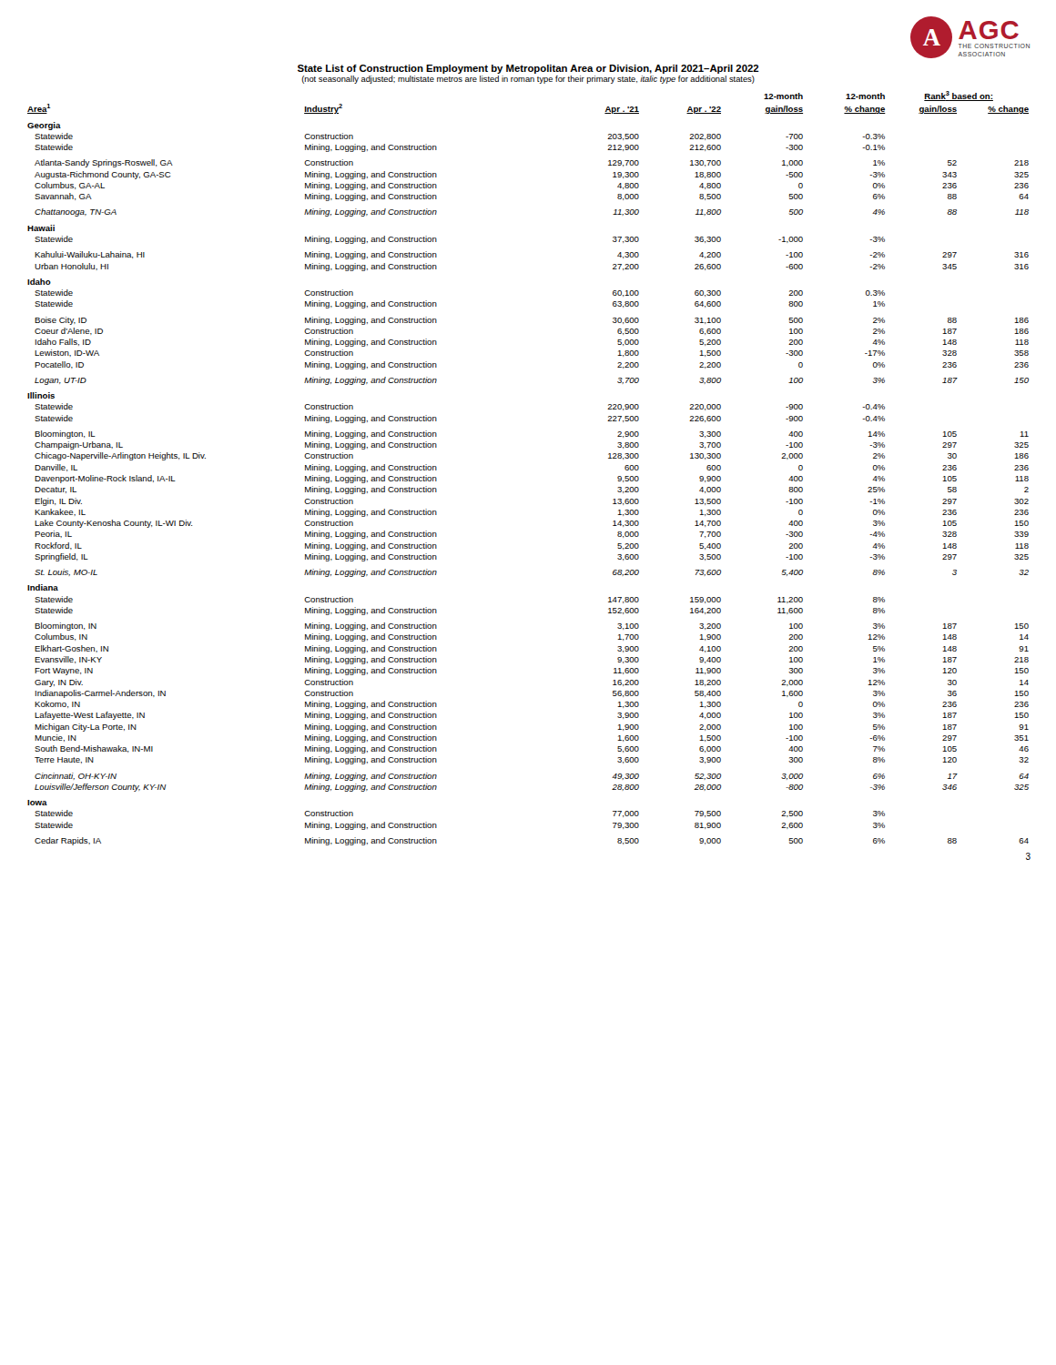A
AGC
THE CONSTRUCTION
ASSOCIATION
State List of Construction Employment by Metropolitan Area or Division, April 2021–April 2022
(not seasonally adjusted; multistate metros are listed in roman type for their primary state, italic type for additional states)
| | | | | 12-month | 12-month | Rank 3 based on: |
| --- | --- | --- | --- | --- | --- | --- |
| Area 1 | Industry 2 | Apr . '21 | Apr . '22 | gain/loss | % change | gain/loss | % change |
| Georgia |
| Statewide | Construction | 203,500 | 202,800 | -700 | -0.3% | | |
| Statewide | Mining, Logging, and Construction | 212,900 | 212,600 | -300 | -0.1% | | |
| Atlanta-Sandy Springs-Roswell, GA | Construction | 129,700 | 130,700 | 1,000 | 1% | 52 | 218 |
| Augusta-Richmond County, GA-SC | Mining, Logging, and Construction | 19,300 | 18,800 | -500 | -3% | 343 | 325 |
| Columbus, GA-AL | Mining, Logging, and Construction | 4,800 | 4,800 | 0 | 0% | 236 | 236 |
| Savannah, GA | Mining, Logging, and Construction | 8,000 | 8,500 | 500 | 6% | 88 | 64 |
| Chattanooga, TN-GA | Mining, Logging, and Construction | 11,300 | 11,800 | 500 | 4% | 88 | 118 |
| Hawaii |
| Statewide | Mining, Logging, and Construction | 37,300 | 36,300 | -1,000 | -3% | | |
| Kahului-Wailuku-Lahaina, HI | Mining, Logging, and Construction | 4,300 | 4,200 | -100 | -2% | 297 | 316 |
| Urban Honolulu, HI | Mining, Logging, and Construction | 27,200 | 26,600 | -600 | -2% | 345 | 316 |
| Idaho |
| Statewide | Construction | 60,100 | 60,300 | 200 | 0.3% | | |
| Statewide | Mining, Logging, and Construction | 63,800 | 64,600 | 800 | 1% | | |
| Boise City, ID | Mining, Logging, and Construction | 30,600 | 31,100 | 500 | 2% | 88 | 186 |
| Coeur d'Alene, ID | Construction | 6,500 | 6,600 | 100 | 2% | 187 | 186 |
| Idaho Falls, ID | Mining, Logging, and Construction | 5,000 | 5,200 | 200 | 4% | 148 | 118 |
| Lewiston, ID-WA | Construction | 1,800 | 1,500 | -300 | -17% | 328 | 358 |
| Pocatello, ID | Mining, Logging, and Construction | 2,200 | 2,200 | 0 | 0% | 236 | 236 |
| Logan, UT-ID | Mining, Logging, and Construction | 3,700 | 3,800 | 100 | 3% | 187 | 150 |
| Illinois |
| Statewide | Construction | 220,900 | 220,000 | -900 | -0.4% | | |
| Statewide | Mining, Logging, and Construction | 227,500 | 226,600 | -900 | -0.4% | | |
| Bloomington, IL | Mining, Logging, and Construction | 2,900 | 3,300 | 400 | 14% | 105 | 11 |
| Champaign-Urbana, IL | Mining, Logging, and Construction | 3,800 | 3,700 | -100 | -3% | 297 | 325 |
| Chicago-Naperville-Arlington Heights, IL Div. | Construction | 128,300 | 130,300 | 2,000 | 2% | 30 | 186 |
| Danville, IL | Mining, Logging, and Construction | 600 | 600 | 0 | 0% | 236 | 236 |
| Davenport-Moline-Rock Island, IA-IL | Mining, Logging, and Construction | 9,500 | 9,900 | 400 | 4% | 105 | 118 |
| Decatur, IL | Mining, Logging, and Construction | 3,200 | 4,000 | 800 | 25% | 58 | 2 |
| Elgin, IL Div. | Construction | 13,600 | 13,500 | -100 | -1% | 297 | 302 |
| Kankakee, IL | Mining, Logging, and Construction | 1,300 | 1,300 | 0 | 0% | 236 | 236 |
| Lake County-Kenosha County, IL-WI Div. | Construction | 14,300 | 14,700 | 400 | 3% | 105 | 150 |
| Peoria, IL | Mining, Logging, and Construction | 8,000 | 7,700 | -300 | -4% | 328 | 339 |
| Rockford, IL | Mining, Logging, and Construction | 5,200 | 5,400 | 200 | 4% | 148 | 118 |
| Springfield, IL | Mining, Logging, and Construction | 3,600 | 3,500 | -100 | -3% | 297 | 325 |
| St. Louis, MO-IL | Mining, Logging, and Construction | 68,200 | 73,600 | 5,400 | 8% | 3 | 32 |
| Indiana |
| Statewide | Construction | 147,800 | 159,000 | 11,200 | 8% | | |
| Statewide | Mining, Logging, and Construction | 152,600 | 164,200 | 11,600 | 8% | | |
| Bloomington, IN | Mining, Logging, and Construction | 3,100 | 3,200 | 100 | 3% | 187 | 150 |
| Columbus, IN | Mining, Logging, and Construction | 1,700 | 1,900 | 200 | 12% | 148 | 14 |
| Elkhart-Goshen, IN | Mining, Logging, and Construction | 3,900 | 4,100 | 200 | 5% | 148 | 91 |
| Evansville, IN-KY | Mining, Logging, and Construction | 9,300 | 9,400 | 100 | 1% | 187 | 218 |
| Fort Wayne, IN | Mining, Logging, and Construction | 11,600 | 11,900 | 300 | 3% | 120 | 150 |
| Gary, IN Div. | Construction | 16,200 | 18,200 | 2,000 | 12% | 30 | 14 |
| Indianapolis-Carmel-Anderson, IN | Construction | 56,800 | 58,400 | 1,600 | 3% | 36 | 150 |
| Kokomo, IN | Mining, Logging, and Construction | 1,300 | 1,300 | 0 | 0% | 236 | 236 |
| Lafayette-West Lafayette, IN | Mining, Logging, and Construction | 3,900 | 4,000 | 100 | 3% | 187 | 150 |
| Michigan City-La Porte, IN | Mining, Logging, and Construction | 1,900 | 2,000 | 100 | 5% | 187 | 91 |
| Muncie, IN | Mining, Logging, and Construction | 1,600 | 1,500 | -100 | -6% | 297 | 351 |
| South Bend-Mishawaka, IN-MI | Mining, Logging, and Construction | 5,600 | 6,000 | 400 | 7% | 105 | 46 |
| Terre Haute, IN | Mining, Logging, and Construction | 3,600 | 3,900 | 300 | 8% | 120 | 32 |
| Cincinnati, OH-KY-IN | Mining, Logging, and Construction | 49,300 | 52,300 | 3,000 | 6% | 17 | 64 |
| Louisville/Jefferson County, KY-IN | Mining, Logging, and Construction | 28,800 | 28,000 | -800 | -3% | 346 | 325 |
| Iowa |
| Statewide | Construction | 77,000 | 79,500 | 2,500 | 3% | | |
| Statewide | Mining, Logging, and Construction | 79,300 | 81,900 | 2,600 | 3% | | |
| Cedar Rapids, IA | Mining, Logging, and Construction | 8,500 | 9,000 | 500 | 6% | 88 | 64 |
3